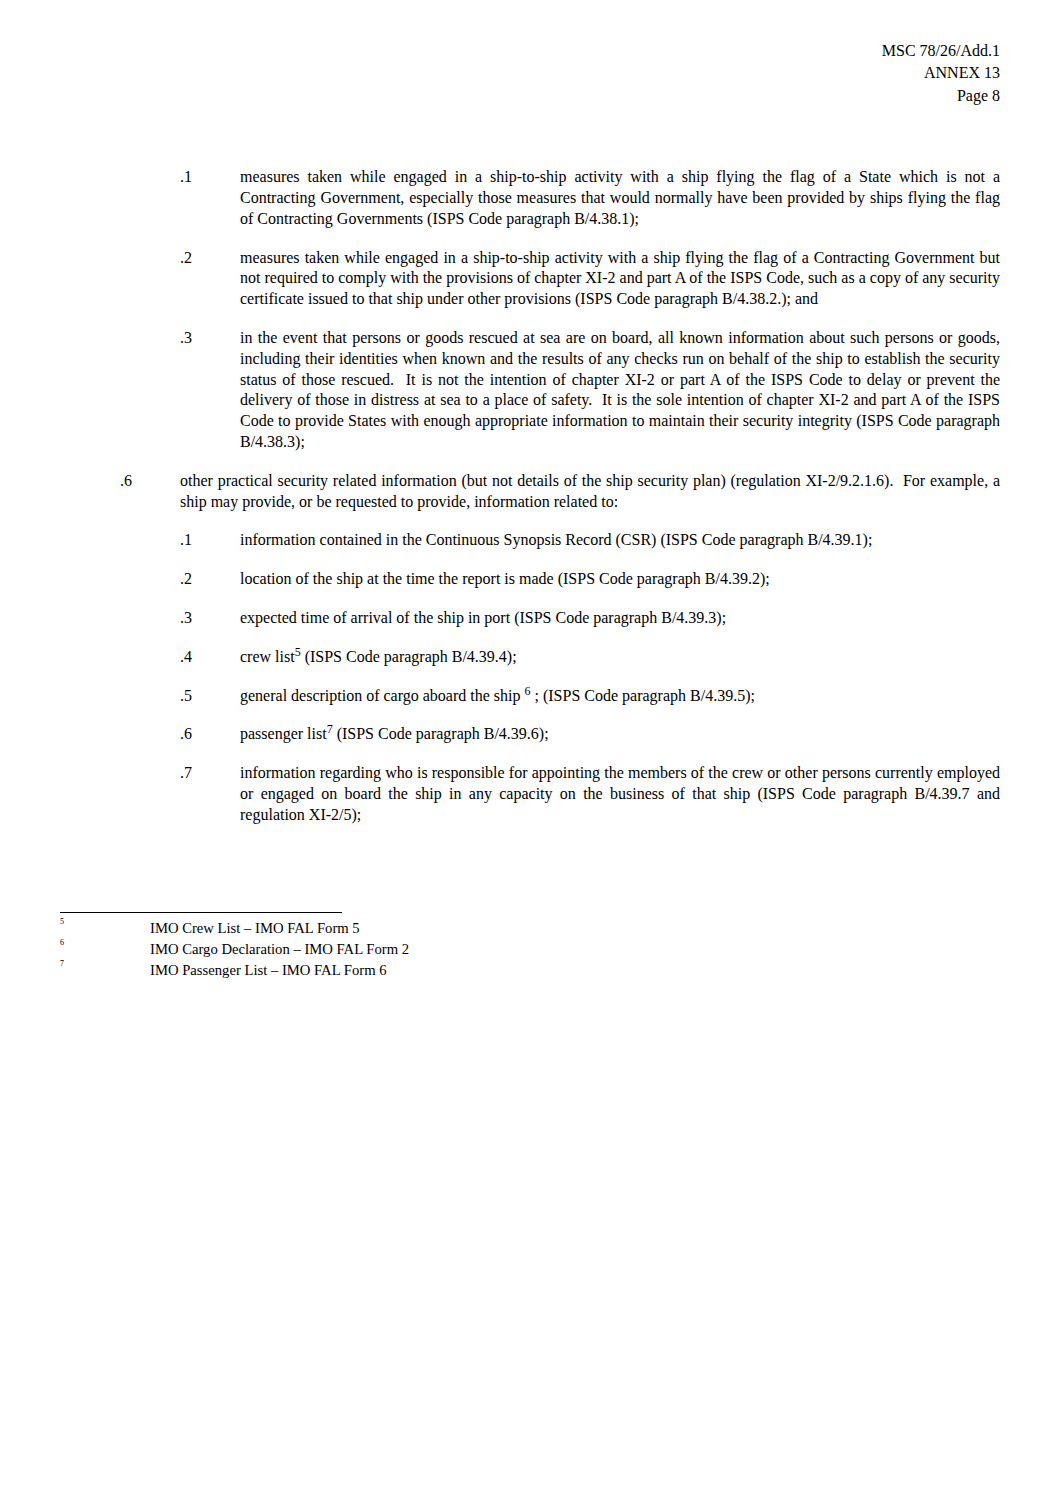MSC 78/26/Add.1
ANNEX 13
Page 8
.1
measures taken while engaged in a ship-to-ship activity with a ship flying the flag of a State which is not a Contracting Government, especially those measures that would normally have been provided by ships flying the flag of Contracting Governments (ISPS Code paragraph B/4.38.1);
.2
measures taken while engaged in a ship-to-ship activity with a ship flying the flag of a Contracting Government but not required to comply with the provisions of chapter XI-2 and part A of the ISPS Code, such as a copy of any security certificate issued to that ship under other provisions (ISPS Code paragraph B/4.38.2.); and
.3
in the event that persons or goods rescued at sea are on board, all known information about such persons or goods, including their identities when known and the results of any checks run on behalf of the ship to establish the security status of those rescued. It is not the intention of chapter XI-2 or part A of the ISPS Code to delay or prevent the delivery of those in distress at sea to a place of safety. It is the sole intention of chapter XI-2 and part A of the ISPS Code to provide States with enough appropriate information to maintain their security integrity (ISPS Code paragraph B/4.38.3);
.6
other practical security related information (but not details of the ship security plan) (regulation XI-2/9.2.1.6). For example, a ship may provide, or be requested to provide, information related to:
.1
information contained in the Continuous Synopsis Record (CSR) (ISPS Code paragraph B/4.39.1);
.2
location of the ship at the time the report is made (ISPS Code paragraph B/4.39.2);
.3
expected time of arrival of the ship in port (ISPS Code paragraph B/4.39.3);
.4
crew list5 (ISPS Code paragraph B/4.39.4);
.5
general description of cargo aboard the ship 6 ; (ISPS Code paragraph B/4.39.5);
.6
passenger list7 (ISPS Code paragraph B/4.39.6);
.7
information regarding who is responsible for appointing the members of the crew or other persons currently employed or engaged on board the ship in any capacity on the business of that ship (ISPS Code paragraph B/4.39.7 and regulation XI-2/5);
5
IMO Crew List – IMO FAL Form 5
6
IMO Cargo Declaration – IMO FAL Form 2
7
IMO Passenger List – IMO FAL Form 6